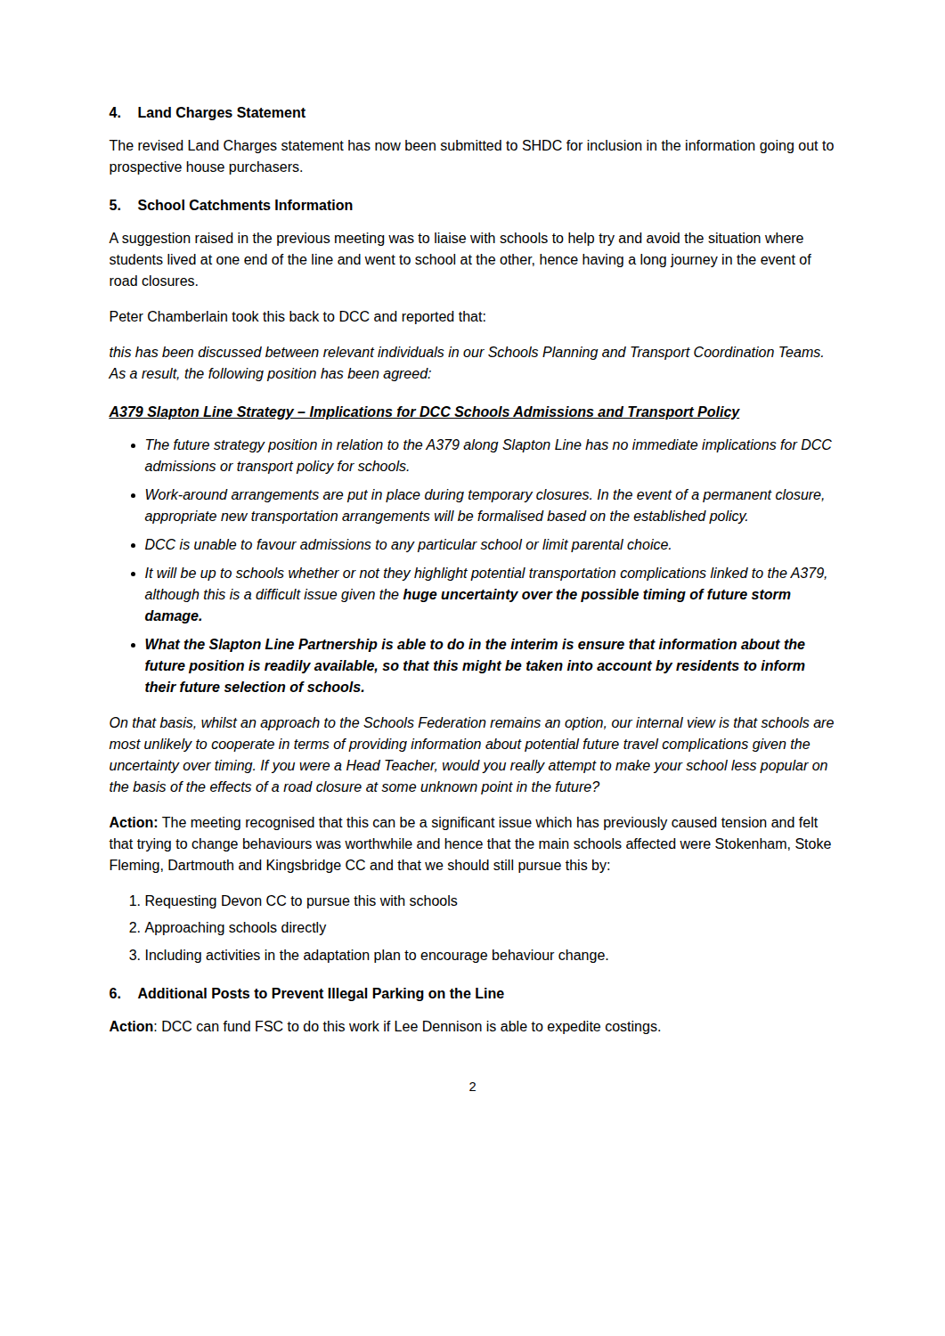4. Land Charges Statement
The revised Land Charges statement has now been submitted to SHDC for inclusion in the information going out to prospective house purchasers.
5. School Catchments Information
A suggestion raised in the previous meeting was to liaise with schools to help try and avoid the situation where students lived at one end of the line and went to school at the other, hence having a long journey in the event of road closures.
Peter Chamberlain took this back to DCC and reported that:
this has been discussed between relevant individuals in our Schools Planning and Transport Coordination Teams. As a result, the following position has been agreed:
A379 Slapton Line Strategy – Implications for DCC Schools Admissions and Transport Policy
The future strategy position in relation to the A379 along Slapton Line has no immediate implications for DCC admissions or transport policy for schools.
Work-around arrangements are put in place during temporary closures. In the event of a permanent closure, appropriate new transportation arrangements will be formalised based on the established policy.
DCC is unable to favour admissions to any particular school or limit parental choice.
It will be up to schools whether or not they highlight potential transportation complications linked to the A379, although this is a difficult issue given the huge uncertainty over the possible timing of future storm damage.
What the Slapton Line Partnership is able to do in the interim is ensure that information about the future position is readily available, so that this might be taken into account by residents to inform their future selection of schools.
On that basis, whilst an approach to the Schools Federation remains an option, our internal view is that schools are most unlikely to cooperate in terms of providing information about potential future travel complications given the uncertainty over timing. If you were a Head Teacher, would you really attempt to make your school less popular on the basis of the effects of a road closure at some unknown point in the future?
Action: The meeting recognised that this can be a significant issue which has previously caused tension and felt that trying to change behaviours was worthwhile and hence that the main schools affected were Stokenham, Stoke Fleming, Dartmouth and Kingsbridge CC and that we should still pursue this by:
Requesting Devon CC to pursue this with schools
Approaching schools directly
Including activities in the adaptation plan to encourage behaviour change.
6. Additional Posts to Prevent Illegal Parking on the Line
Action: DCC can fund FSC to do this work if Lee Dennison is able to expedite costings.
2